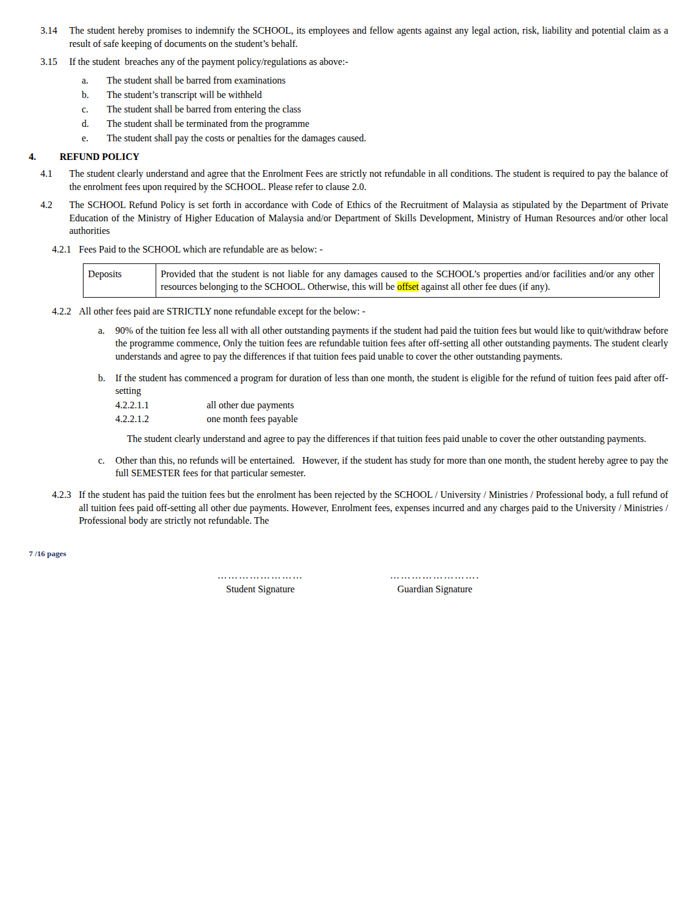3.14
The student hereby promises to indemnify the SCHOOL, its employees and fellow agents against any legal action, risk, liability and potential claim as a result of safe keeping of documents on the student’s behalf.
3.15
If the student breaches any of the payment policy/regulations as above:-
a. The student shall be barred from examinations
b. The student’s transcript will be withheld
c. The student shall be barred from entering the class
d. The student shall be terminated from the programme
e. The student shall pay the costs or penalties for the damages caused.
4.
REFUND POLICY
4.1
The student clearly understand and agree that the Enrolment Fees are strictly not refundable in all conditions. The student is required to pay the balance of the enrolment fees upon required by the SCHOOL. Please refer to clause 2.0.
4.2
The SCHOOL Refund Policy is set forth in accordance with Code of Ethics of the Recruitment of Malaysia as stipulated by the Department of Private Education of the Ministry of Higher Education of Malaysia and/or Department of Skills Development, Ministry of Human Resources and/or other local authorities
4.2.1
Fees Paid to the SCHOOL which are refundable are as below: -
| Deposits | Provided that the student is not liable for any damages caused to the SCHOOL’s properties and/or facilities and/or any other resources belonging to the SCHOOL. Otherwise, this will be offset against all other fee dues (if any). |
4.2.2
All other fees paid are STRICTLY none refundable except for the below: -
a. 90% of the tuition fee less all with all other outstanding payments if the student had paid the tuition fees but would like to quit/withdraw before the programme commence, Only the tuition fees are refundable tuition fees after off-setting all other outstanding payments. The student clearly understands and agree to pay the differences if that tuition fees paid unable to cover the other outstanding payments.
b. If the student has commenced a program for duration of less than one month, the student is eligible for the refund of tuition fees paid after off-setting
4.2.2.1.1
all other due payments
4.2.2.1.2
one month fees payable
The student clearly understand and agree to pay the differences if that tuition fees paid unable to cover the other outstanding payments.
c. Other than this, no refunds will be entertained. However, if the student has study for more than one month, the student hereby agree to pay the full SEMESTER fees for that particular semester.
4.2.3
If the student has paid the tuition fees but the enrolment has been rejected by the SCHOOL / University / Ministries / Professional body, a full refund of all tuition fees paid off-setting all other due payments. However, Enrolment fees, expenses incurred and any charges paid to the University / Ministries / Professional body are strictly not refundable. The
7 /16 pages
……………………
Student Signature
…………………….
Guardian Signature